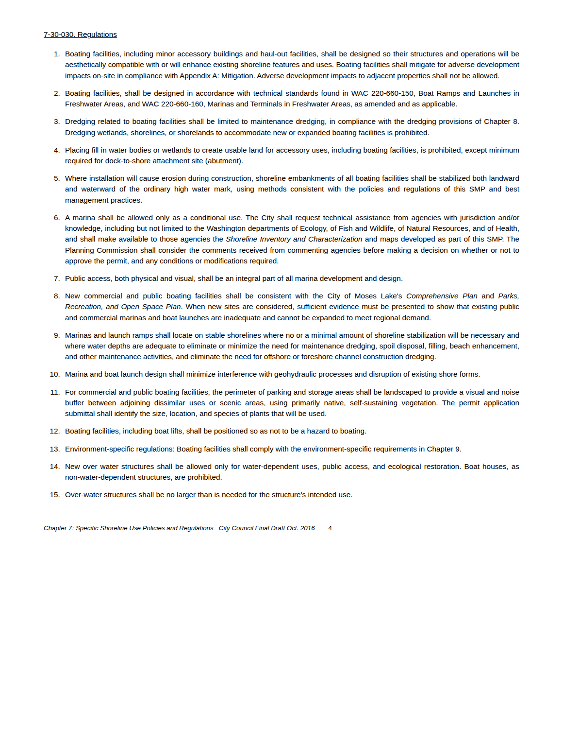7-30-030. Regulations
Boating facilities, including minor accessory buildings and haul-out facilities, shall be designed so their structures and operations will be aesthetically compatible with or will enhance existing shoreline features and uses. Boating facilities shall mitigate for adverse development impacts on-site in compliance with Appendix A: Mitigation. Adverse development impacts to adjacent properties shall not be allowed.
Boating facilities, shall be designed in accordance with technical standards found in WAC 220-660-150, Boat Ramps and Launches in Freshwater Areas, and WAC 220-660-160, Marinas and Terminals in Freshwater Areas, as amended and as applicable.
Dredging related to boating facilities shall be limited to maintenance dredging, in compliance with the dredging provisions of Chapter 8. Dredging wetlands, shorelines, or shorelands to accommodate new or expanded boating facilities is prohibited.
Placing fill in water bodies or wetlands to create usable land for accessory uses, including boating facilities, is prohibited, except minimum required for dock-to-shore attachment site (abutment).
Where installation will cause erosion during construction, shoreline embankments of all boating facilities shall be stabilized both landward and waterward of the ordinary high water mark, using methods consistent with the policies and regulations of this SMP and best management practices.
A marina shall be allowed only as a conditional use. The City shall request technical assistance from agencies with jurisdiction and/or knowledge, including but not limited to the Washington departments of Ecology, of Fish and Wildlife, of Natural Resources, and of Health, and shall make available to those agencies the Shoreline Inventory and Characterization and maps developed as part of this SMP. The Planning Commission shall consider the comments received from commenting agencies before making a decision on whether or not to approve the permit, and any conditions or modifications required.
Public access, both physical and visual, shall be an integral part of all marina development and design.
New commercial and public boating facilities shall be consistent with the City of Moses Lake's Comprehensive Plan and Parks, Recreation, and Open Space Plan. When new sites are considered, sufficient evidence must be presented to show that existing public and commercial marinas and boat launches are inadequate and cannot be expanded to meet regional demand.
Marinas and launch ramps shall locate on stable shorelines where no or a minimal amount of shoreline stabilization will be necessary and where water depths are adequate to eliminate or minimize the need for maintenance dredging, spoil disposal, filling, beach enhancement, and other maintenance activities, and eliminate the need for offshore or foreshore channel construction dredging.
Marina and boat launch design shall minimize interference with geohydraulic processes and disruption of existing shore forms.
For commercial and public boating facilities, the perimeter of parking and storage areas shall be landscaped to provide a visual and noise buffer between adjoining dissimilar uses or scenic areas, using primarily native, self-sustaining vegetation. The permit application submittal shall identify the size, location, and species of plants that will be used.
Boating facilities, including boat lifts, shall be positioned so as not to be a hazard to boating.
Environment-specific regulations: Boating facilities shall comply with the environment-specific requirements in Chapter 9.
New over water structures shall be allowed only for water-dependent uses, public access, and ecological restoration. Boat houses, as non-water-dependent structures, are prohibited.
Over-water structures shall be no larger than is needed for the structure's intended use.
Chapter 7: Specific Shoreline Use Policies and Regulations City Council Final Draft Oct. 20164